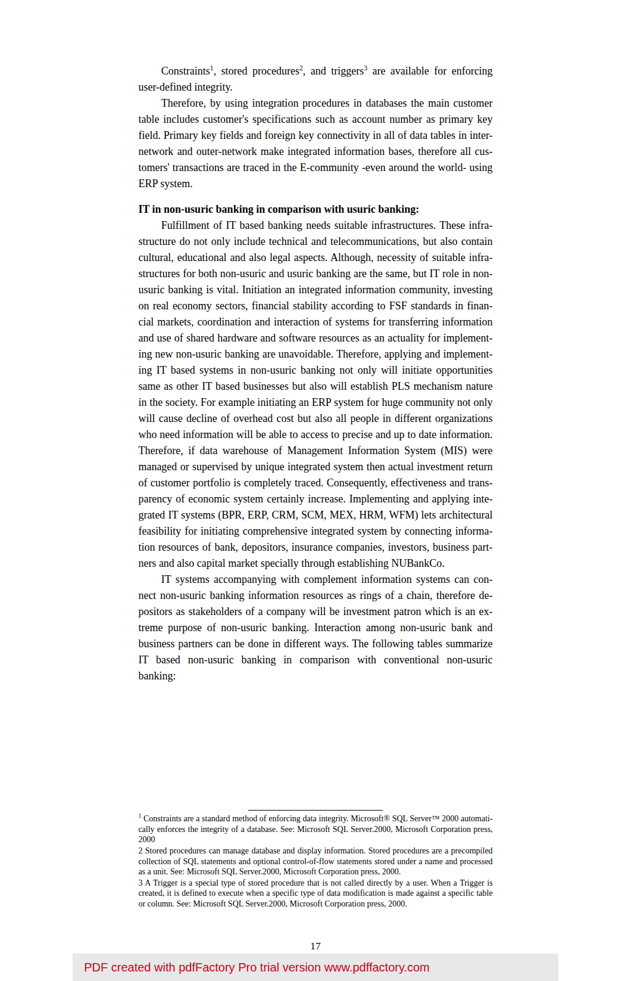Constraints1, stored procedures2, and triggers3 are available for enforcing user-defined integrity.
Therefore, by using integration procedures in databases the main customer table includes customer's specifications such as account number as primary key field. Primary key fields and foreign key connectivity in all of data tables in inter-network and outer-network make integrated information bases, therefore all customers' transactions are traced in the E-community -even around the world- using ERP system.
IT in non-usuric banking in comparison with usuric banking:
Fulfillment of IT based banking needs suitable infrastructures. These infrastructure do not only include technical and telecommunications, but also contain cultural, educational and also legal aspects. Although, necessity of suitable infrastructures for both non-usuric and usuric banking are the same, but IT role in non-usuric banking is vital. Initiation an integrated information community, investing on real economy sectors, financial stability according to FSF standards in financial markets, coordination and interaction of systems for transferring information and use of shared hardware and software resources as an actuality for implementing new non-usuric banking are unavoidable. Therefore, applying and implementing IT based systems in non-usuric banking not only will initiate opportunities same as other IT based businesses but also will establish PLS mechanism nature in the society. For example initiating an ERP system for huge community not only will cause decline of overhead cost but also all people in different organizations who need information will be able to access to precise and up to date information. Therefore, if data warehouse of Management Information System (MIS) were managed or supervised by unique integrated system then actual investment return of customer portfolio is completely traced. Consequently, effectiveness and transparency of economic system certainly increase. Implementing and applying integrated IT systems (BPR, ERP, CRM, SCM, MEX, HRM, WFM) lets architectural feasibility for initiating comprehensive integrated system by connecting information resources of bank, depositors, insurance companies, investors, business partners and also capital market specially through establishing NUBankCo.
IT systems accompanying with complement information systems can connect non-usuric banking information resources as rings of a chain, therefore depositors as stakeholders of a company will be investment patron which is an extreme purpose of non-usuric banking. Interaction among non-usuric bank and business partners can be done in different ways. The following tables summarize IT based non-usuric banking in comparison with conventional non-usuric banking:
1 Constraints are a standard method of enforcing data integrity. Microsoft® SQL Server™ 2000 automatically enforces the integrity of a database. See: Microsoft SQL Server.2000, Microsoft Corporation press, 2000
2 Stored procedures can manage database and display information. Stored procedures are a precompiled collection of SQL statements and optional control-of-flow statements stored under a name and processed as a unit. See: Microsoft SQL Server.2000, Microsoft Corporation press, 2000.
3 A Trigger is a special type of stored procedure that is not called directly by a user. When a Trigger is created, it is defined to execute when a specific type of data modification is made against a specific table or column. See: Microsoft SQL Server.2000, Microsoft Corporation press, 2000.
17
PDF created with pdfFactory Pro trial version www.pdffactory.com